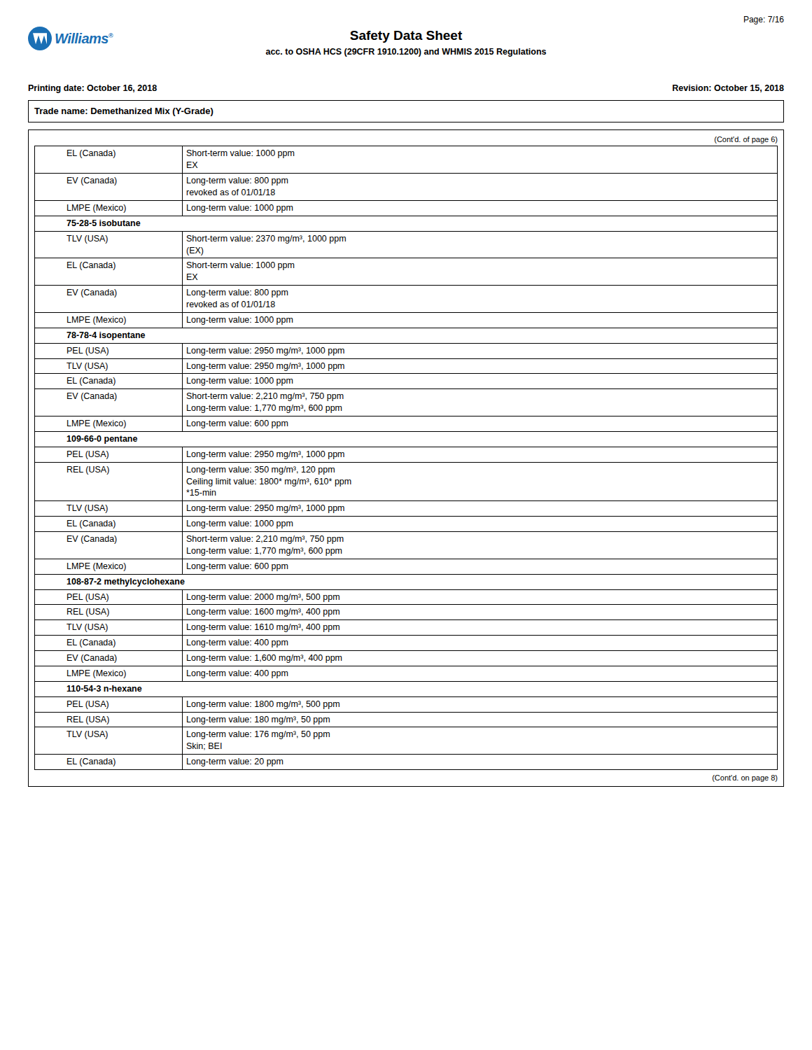Page: 7/16
Williams®
Safety Data Sheet
acc. to OSHA HCS (29CFR 1910.1200) and WHMIS 2015 Regulations
Printing date: October 16, 2018 Revision: October 15, 2018
Trade name: Demethanized Mix (Y-Grade)
(Cont'd. of page 6)
| EL (Canada) | Short-term value: 1000 ppm EX |
| EV (Canada) | Long-term value: 800 ppm revoked as of 01/01/18 |
| LMPE (Mexico) | Long-term value: 1000 ppm |
| 75-28-5 isobutane |
| TLV (USA) | Short-term value: 2370 mg/m³, 1000 ppm (EX) |
| EL (Canada) | Short-term value: 1000 ppm EX |
| EV (Canada) | Long-term value: 800 ppm revoked as of 01/01/18 |
| LMPE (Mexico) | Long-term value: 1000 ppm |
| 78-78-4 isopentane |
| PEL (USA) | Long-term value: 2950 mg/m³, 1000 ppm |
| TLV (USA) | Long-term value: 2950 mg/m³, 1000 ppm |
| EL (Canada) | Long-term value: 1000 ppm |
| EV (Canada) | Short-term value: 2,210 mg/m³, 750 ppm Long-term value: 1,770 mg/m³, 600 ppm |
| LMPE (Mexico) | Long-term value: 600 ppm |
| 109-66-0 pentane |
| PEL (USA) | Long-term value: 2950 mg/m³, 1000 ppm |
| REL (USA) | Long-term value: 350 mg/m³, 120 ppm Ceiling limit value: 1800* mg/m³, 610* ppm *15-min |
| TLV (USA) | Long-term value: 2950 mg/m³, 1000 ppm |
| EL (Canada) | Long-term value: 1000 ppm |
| EV (Canada) | Short-term value: 2,210 mg/m³, 750 ppm Long-term value: 1,770 mg/m³, 600 ppm |
| LMPE (Mexico) | Long-term value: 600 ppm |
| 108-87-2 methylcyclohexane |
| PEL (USA) | Long-term value: 2000 mg/m³, 500 ppm |
| REL (USA) | Long-term value: 1600 mg/m³, 400 ppm |
| TLV (USA) | Long-term value: 1610 mg/m³, 400 ppm |
| EL (Canada) | Long-term value: 400 ppm |
| EV (Canada) | Long-term value: 1,600 mg/m³, 400 ppm |
| LMPE (Mexico) | Long-term value: 400 ppm |
| 110-54-3 n-hexane |
| PEL (USA) | Long-term value: 1800 mg/m³, 500 ppm |
| REL (USA) | Long-term value: 180 mg/m³, 50 ppm |
| TLV (USA) | Long-term value: 176 mg/m³, 50 ppm Skin; BEI |
| EL (Canada) | Long-term value: 20 ppm |
(Cont'd. on page 8)